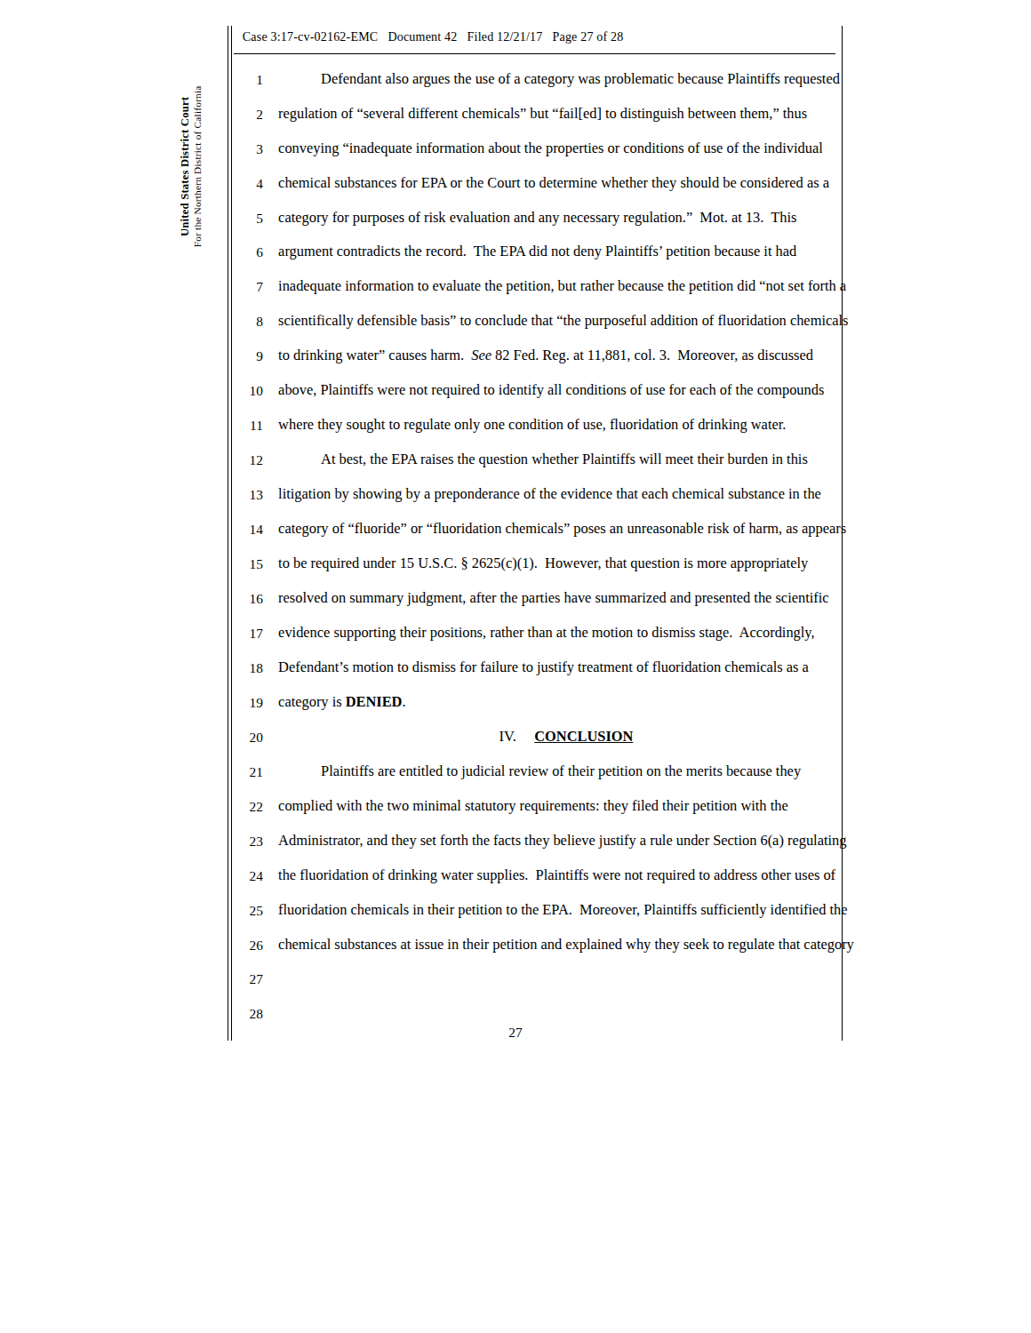Case 3:17-cv-02162-EMC Document 42 Filed 12/21/17 Page 27 of 28
United States District Court
For the Northern District of California
| 1 | Defendant also argues the use of a category was problematic because Plaintiffs requested |
| 2 | regulation of “several different chemicals” but “fail[ed] to distinguish between them,” thus |
| 3 | conveying “inadequate information about the properties or conditions of use of the individual |
| 4 | chemical substances for EPA or the Court to determine whether they should be considered as a |
| 5 | category for purposes of risk evaluation and any necessary regulation.” Mot. at 13. This |
| 6 | argument contradicts the record. The EPA did not deny Plaintiffs’ petition because it had |
| 7 | inadequate information to evaluate the petition, but rather because the petition did “not set forth a |
| 8 | scientifically defensible basis” to conclude that “the purposeful addition of fluoridation chemicals |
| 9 | to drinking water” causes harm. See 82 Fed. Reg. at 11,881, col. 3. Moreover, as discussed |
| 10 | above, Plaintiffs were not required to identify all conditions of use for each of the compounds |
| 11 | where they sought to regulate only one condition of use, fluoridation of drinking water. |
| 12 | At best, the EPA raises the question whether Plaintiffs will meet their burden in this |
| 13 | litigation by showing by a preponderance of the evidence that each chemical substance in the |
| 14 | category of “fluoride” or “fluoridation chemicals” poses an unreasonable risk of harm, as appears |
| 15 | to be required under 15 U.S.C. § 2625(c)(1). However, that question is more appropriately |
| 16 | resolved on summary judgment, after the parties have summarized and presented the scientific |
| 17 | evidence supporting their positions, rather than at the motion to dismiss stage. Accordingly, |
| 18 | Defendant’s motion to dismiss for failure to justify treatment of fluoridation chemicals as a |
| 19 | category is DENIED . |
| 20 | IV. CONCLUSION |
| 21 | Plaintiffs are entitled to judicial review of their petition on the merits because they |
| 22 | complied with the two minimal statutory requirements: they filed their petition with the |
| 23 | Administrator, and they set forth the facts they believe justify a rule under Section 6(a) regulating |
| 24 | the fluoridation of drinking water supplies. Plaintiffs were not required to address other uses of |
| 25 | fluoridation chemicals in their petition to the EPA. Moreover, Plaintiffs sufficiently identified the |
| 26 | chemical substances at issue in their petition and explained why they seek to regulate that category |
| 27 | |
| 28 | |
27